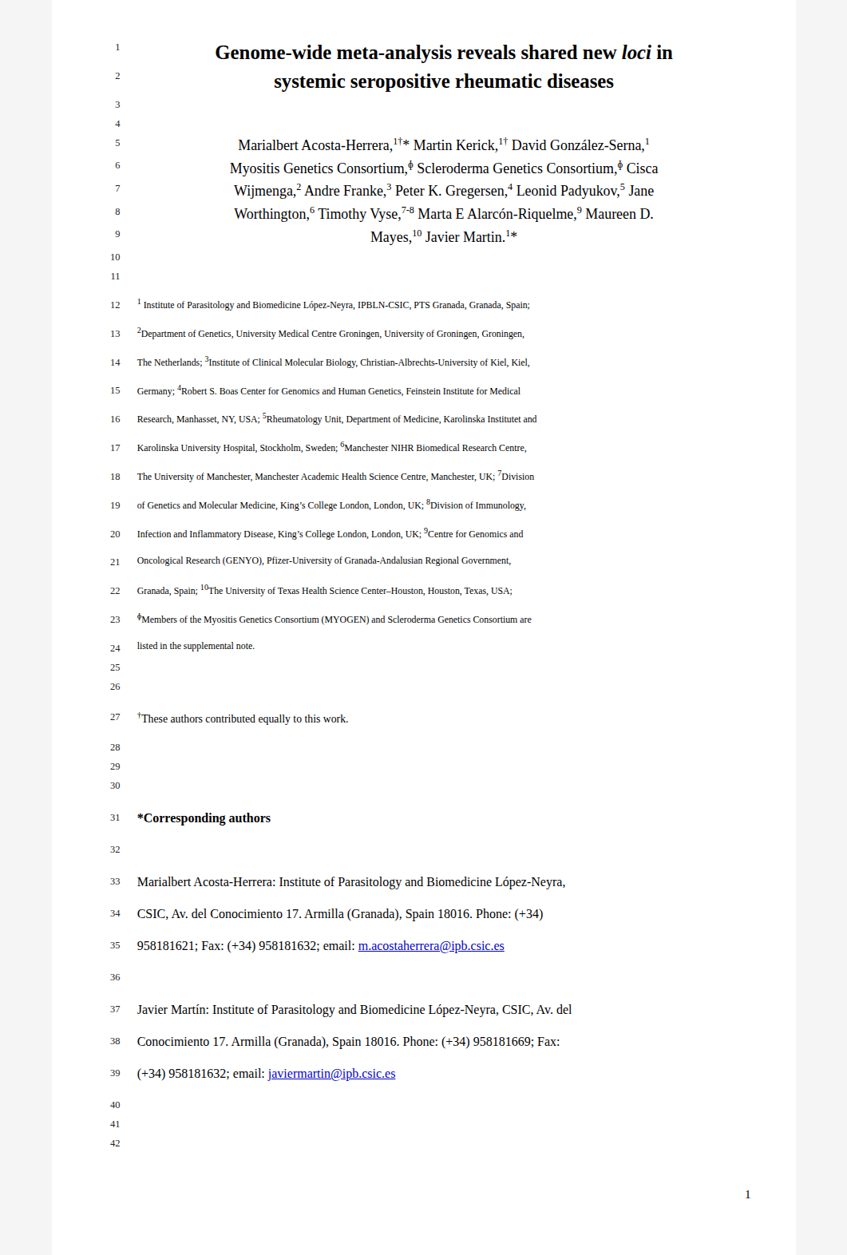Genome-wide meta-analysis reveals shared new loci in
systemic seropositive rheumatic diseases
Marialbert Acosta-Herrera,1†* Martin Kerick,1† David González-Serna,1
Myositis Genetics Consortium,ɸ Scleroderma Genetics Consortium,ɸ Cisca
Wijmenga,2 Andre Franke,3 Peter K. Gregersen,4 Leonid Padyukov,5 Jane
Worthington,6 Timothy Vyse,7-8 Marta E Alarcón-Riquelme,9 Maureen D.
Mayes,10 Javier Martin.1*
1 Institute of Parasitology and Biomedicine López-Neyra, IPBLN-CSIC, PTS Granada, Granada, Spain;
2Department of Genetics, University Medical Centre Groningen, University of Groningen, Groningen,
The Netherlands; 3Institute of Clinical Molecular Biology, Christian-Albrechts-University of Kiel, Kiel,
Germany; 4Robert S. Boas Center for Genomics and Human Genetics, Feinstein Institute for Medical
Research, Manhasset, NY, USA; 5Rheumatology Unit, Department of Medicine, Karolinska Institutet and
Karolinska University Hospital, Stockholm, Sweden; 6Manchester NIHR Biomedical Research Centre,
The University of Manchester, Manchester Academic Health Science Centre, Manchester, UK; 7Division
of Genetics and Molecular Medicine, King’s College London, London, UK; 8Division of Immunology,
Infection and Inflammatory Disease, King’s College London, London, UK; 9Centre for Genomics and
Oncological Research (GENYO), Pfizer-University of Granada-Andalusian Regional Government,
Granada, Spain; 10The University of Texas Health Science Center–Houston, Houston, Texas, USA;
ɸMembers of the Myositis Genetics Consortium (MYOGEN) and Scleroderma Genetics Consortium are
listed in the supplemental note.
†These authors contributed equally to this work.
*Corresponding authors
Marialbert Acosta-Herrera: Institute of Parasitology and Biomedicine López-Neyra,
CSIC, Av. del Conocimiento 17. Armilla (Granada), Spain 18016. Phone: (+34)
958181621; Fax: (+34) 958181632; email: m.acostaherrera@ipb.csic.es
Javier Martín: Institute of Parasitology and Biomedicine López-Neyra, CSIC, Av. del
Conocimiento 17. Armilla (Granada), Spain 18016. Phone: (+34) 958181669; Fax:
(+34) 958181632; email: javiermartin@ipb.csic.es
1